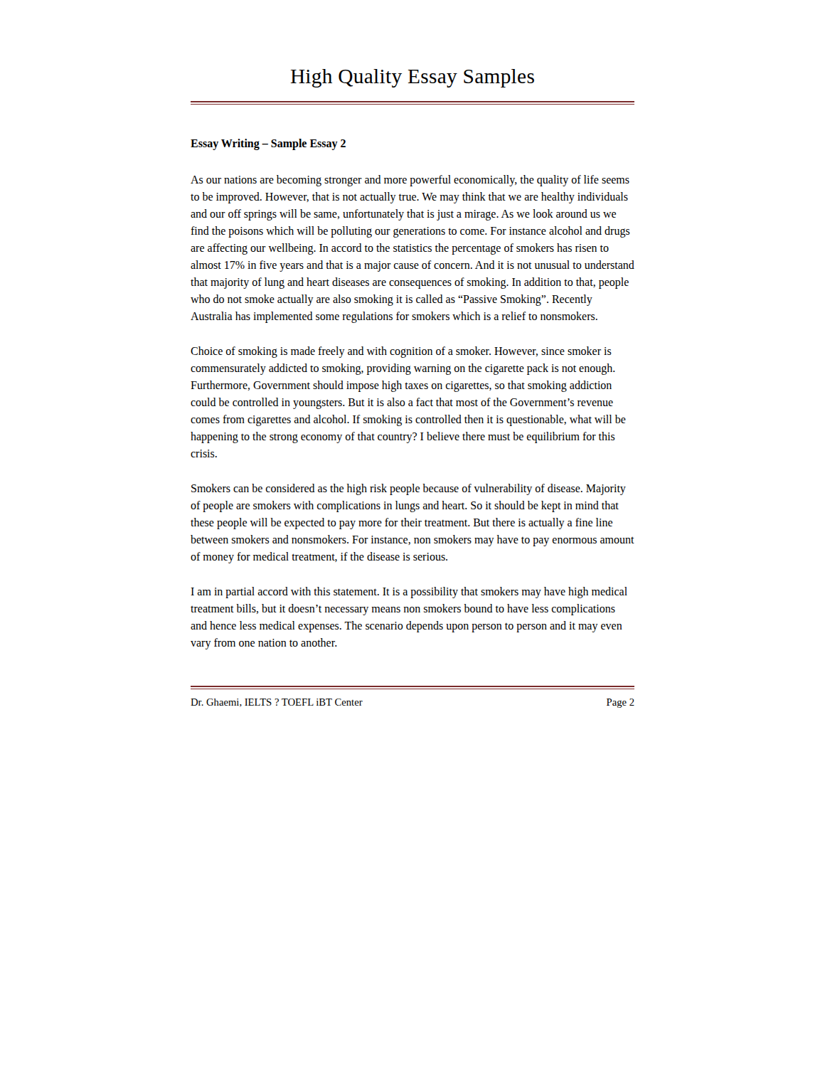High Quality Essay Samples
Essay Writing – Sample Essay 2
As our nations are becoming stronger and more powerful economically, the quality of life seems to be improved. However, that is not actually true. We may think that we are healthy individuals and our off springs will be same, unfortunately that is just a mirage. As we look around us we find the poisons which will be polluting our generations to come. For instance alcohol and drugs are affecting our wellbeing. In accord to the statistics the percentage of smokers has risen to almost 17% in five years and that is a major cause of concern. And it is not unusual to understand that majority of lung and heart diseases are consequences of smoking. In addition to that, people who do not smoke actually are also smoking it is called as “Passive Smoking”. Recently Australia has implemented some regulations for smokers which is a relief to nonsmokers.
Choice of smoking is made freely and with cognition of a smoker. However, since smoker is commensurately addicted to smoking, providing warning on the cigarette pack is not enough. Furthermore, Government should impose high taxes on cigarettes, so that smoking addiction could be controlled in youngsters. But it is also a fact that most of the Government’s revenue comes from cigarettes and alcohol. If smoking is controlled then it is questionable, what will be happening to the strong economy of that country? I believe there must be equilibrium for this crisis.
Smokers can be considered as the high risk people because of vulnerability of disease. Majority of people are smokers with complications in lungs and heart. So it should be kept in mind that these people will be expected to pay more for their treatment. But there is actually a fine line between smokers and nonsmokers. For instance, non smokers may have to pay enormous amount of money for medical treatment, if the disease is serious.
I am in partial accord with this statement. It is a possibility that smokers may have high medical treatment bills, but it doesn’t necessary means non smokers bound to have less complications and hence less medical expenses. The scenario depends upon person to person and it may even vary from one nation to another.
Dr. Ghaemi, IELTS ? TOEFL iBT Center Page 2